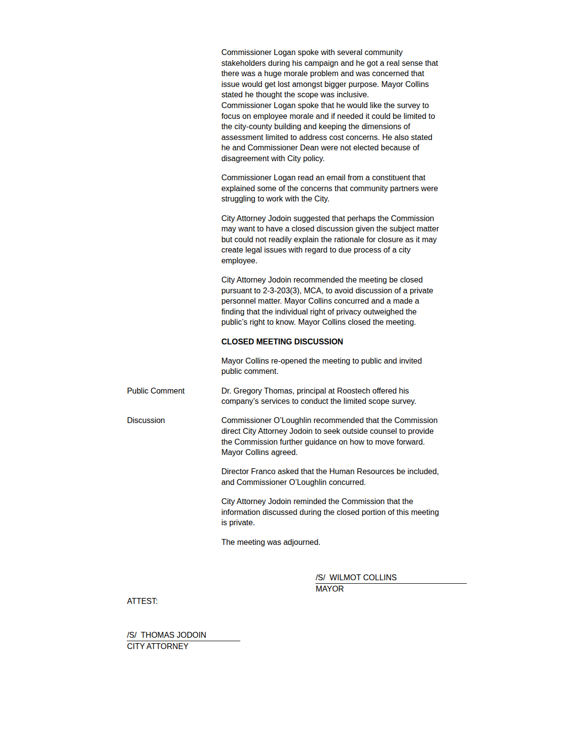Commissioner Logan spoke with several community stakeholders during his campaign and he got a real sense that there was a huge morale problem and was concerned that issue would get lost amongst bigger purpose. Mayor Collins stated he thought the scope was inclusive.
Commissioner Logan spoke that he would like the survey to focus on employee morale and if needed it could be limited to the city-county building and keeping the dimensions of assessment limited to address cost concerns. He also stated he and Commissioner Dean were not elected because of disagreement with City policy.
Commissioner Logan read an email from a constituent that explained some of the concerns that community partners were struggling to work with the City.
City Attorney Jodoin suggested that perhaps the Commission may want to have a closed discussion given the subject matter but could not readily explain the rationale for closure as it may create legal issues with regard to due process of a city employee.
City Attorney Jodoin recommended the meeting be closed pursuant to 2-3-203(3), MCA, to avoid discussion of a private personnel matter. Mayor Collins concurred and a made a finding that the individual right of privacy outweighed the public’s right to know. Mayor Collins closed the meeting.
CLOSED MEETING DISCUSSION
Mayor Collins re-opened the meeting to public and invited public comment.
Public Comment
Dr. Gregory Thomas, principal at Roostech offered his company’s services to conduct the limited scope survey.
Discussion
Commissioner O’Loughlin recommended that the Commission direct City Attorney Jodoin to seek outside counsel to provide the Commission further guidance on how to move forward. Mayor Collins agreed.
Director Franco asked that the Human Resources be included, and Commissioner O’Loughlin concurred.
City Attorney Jodoin reminded the Commission that the information discussed during the closed portion of this meeting is private.
The meeting was adjourned.
/S/ WILMOT COLLINS
MAYOR
ATTEST:
/S/ THOMAS JODOIN
CITY ATTORNEY